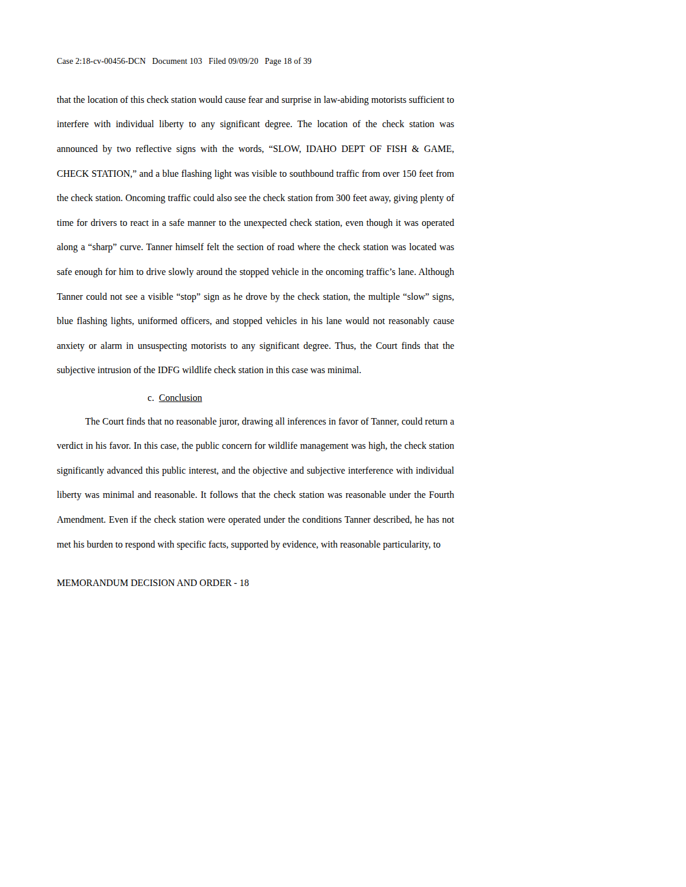Case 2:18-cv-00456-DCN Document 103 Filed 09/09/20 Page 18 of 39
that the location of this check station would cause fear and surprise in law-abiding motorists sufficient to interfere with individual liberty to any significant degree. The location of the check station was announced by two reflective signs with the words, “SLOW, IDAHO DEPT OF FISH & GAME, CHECK STATION,” and a blue flashing light was visible to southbound traffic from over 150 feet from the check station. Oncoming traffic could also see the check station from 300 feet away, giving plenty of time for drivers to react in a safe manner to the unexpected check station, even though it was operated along a “sharp” curve. Tanner himself felt the section of road where the check station was located was safe enough for him to drive slowly around the stopped vehicle in the oncoming traffic’s lane. Although Tanner could not see a visible “stop” sign as he drove by the check station, the multiple “slow” signs, blue flashing lights, uniformed officers, and stopped vehicles in his lane would not reasonably cause anxiety or alarm in unsuspecting motorists to any significant degree. Thus, the Court finds that the subjective intrusion of the IDFG wildlife check station in this case was minimal.
c. Conclusion
The Court finds that no reasonable juror, drawing all inferences in favor of Tanner, could return a verdict in his favor. In this case, the public concern for wildlife management was high, the check station significantly advanced this public interest, and the objective and subjective interference with individual liberty was minimal and reasonable. It follows that the check station was reasonable under the Fourth Amendment. Even if the check station were operated under the conditions Tanner described, he has not met his burden to respond with specific facts, supported by evidence, with reasonable particularity, to
MEMORANDUM DECISION AND ORDER - 18